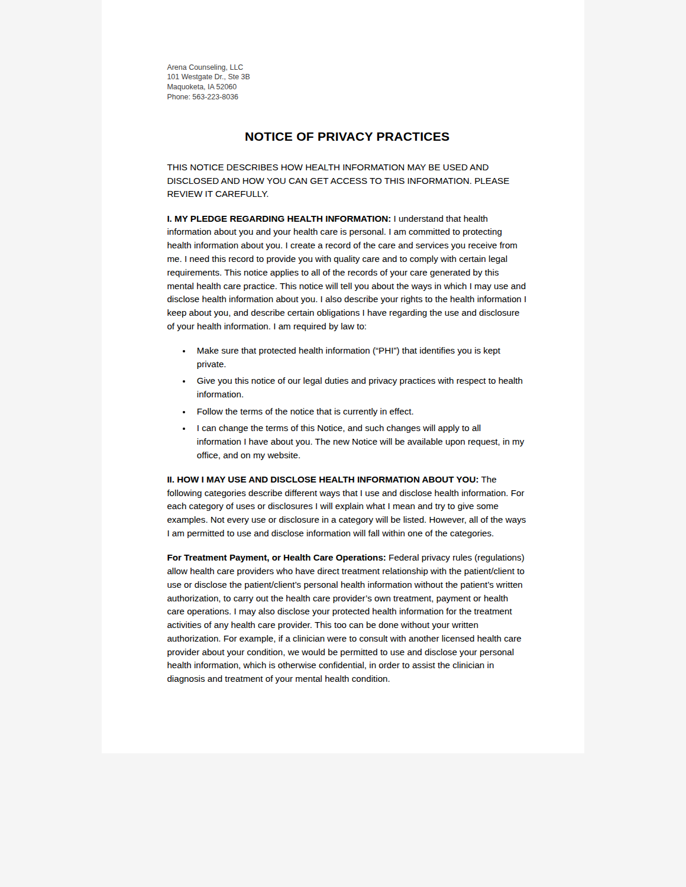Arena Counseling, LLC
101 Westgate Dr., Ste 3B
Maquoketa, IA 52060
Phone: 563-223-8036
NOTICE OF PRIVACY PRACTICES
This notice describes how health information may be used and disclosed and how you can get access to this information. Please review it carefully.
I. MY PLEDGE REGARDING HEALTH INFORMATION: I understand that health information about you and your health care is personal. I am committed to protecting health information about you. I create a record of the care and services you receive from me. I need this record to provide you with quality care and to comply with certain legal requirements. This notice applies to all of the records of your care generated by this mental health care practice. This notice will tell you about the ways in which I may use and disclose health information about you. I also describe your rights to the health information I keep about you, and describe certain obligations I have regarding the use and disclosure of your health information. I am required by law to:
Make sure that protected health information (“PHI”) that identifies you is kept private.
Give you this notice of our legal duties and privacy practices with respect to health information.
Follow the terms of the notice that is currently in effect.
I can change the terms of this Notice, and such changes will apply to all information I have about you. The new Notice will be available upon request, in my office, and on my website.
II. HOW I MAY USE AND DISCLOSE HEALTH INFORMATION ABOUT YOU: The following categories describe different ways that I use and disclose health information. For each category of uses or disclosures I will explain what I mean and try to give some examples. Not every use or disclosure in a category will be listed. However, all of the ways I am permitted to use and disclose information will fall within one of the categories.
For Treatment Payment, or Health Care Operations: Federal privacy rules (regulations) allow health care providers who have direct treatment relationship with the patient/client to use or disclose the patient/client’s personal health information without the patient’s written authorization, to carry out the health care provider’s own treatment, payment or health care operations. I may also disclose your protected health information for the treatment activities of any health care provider. This too can be done without your written authorization. For example, if a clinician were to consult with another licensed health care provider about your condition, we would be permitted to use and disclose your personal health information, which is otherwise confidential, in order to assist the clinician in diagnosis and treatment of your mental health condition.